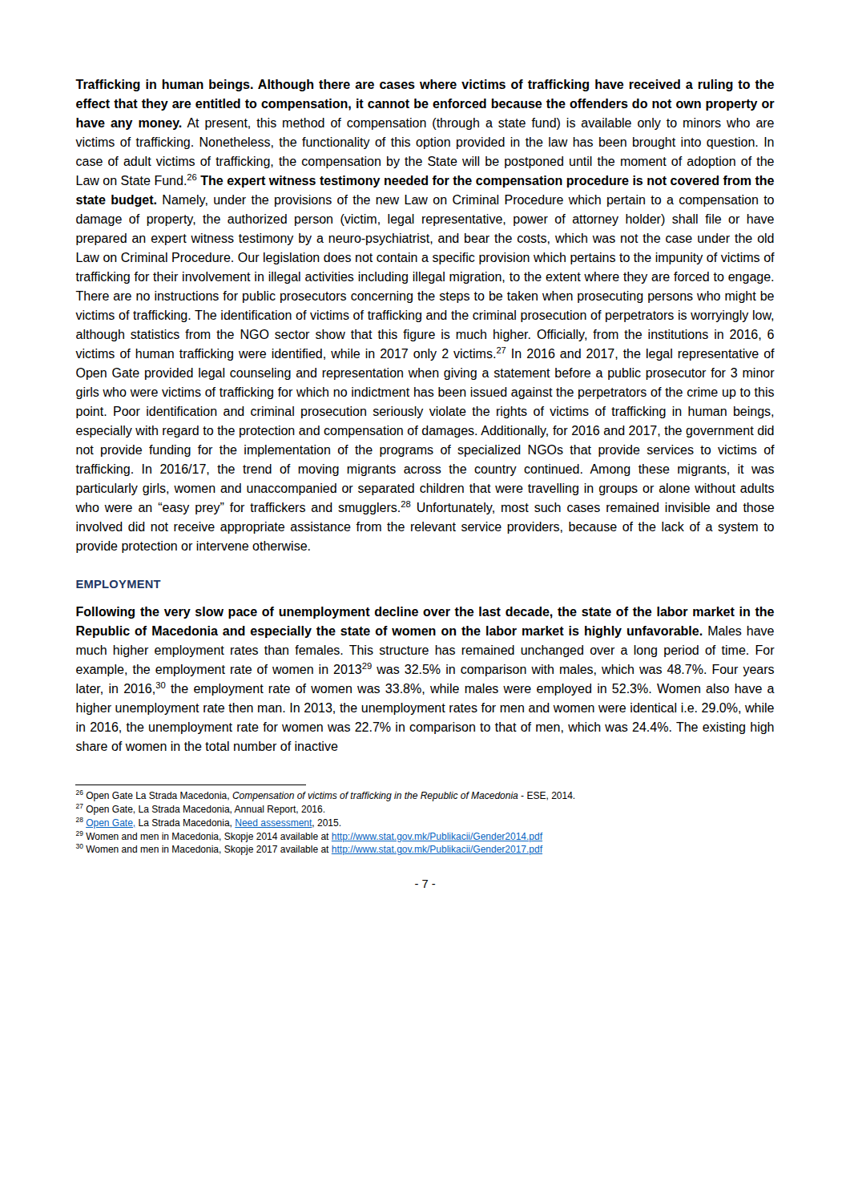Trafficking in human beings. Although there are cases where victims of trafficking have received a ruling to the effect that they are entitled to compensation, it cannot be enforced because the offenders do not own property or have any money. At present, this method of compensation (through a state fund) is available only to minors who are victims of trafficking. Nonetheless, the functionality of this option provided in the law has been brought into question. In case of adult victims of trafficking, the compensation by the State will be postponed until the moment of adoption of the Law on State Fund.26 The expert witness testimony needed for the compensation procedure is not covered from the state budget. Namely, under the provisions of the new Law on Criminal Procedure which pertain to a compensation to damage of property, the authorized person (victim, legal representative, power of attorney holder) shall file or have prepared an expert witness testimony by a neuro-psychiatrist, and bear the costs, which was not the case under the old Law on Criminal Procedure. Our legislation does not contain a specific provision which pertains to the impunity of victims of trafficking for their involvement in illegal activities including illegal migration, to the extent where they are forced to engage. There are no instructions for public prosecutors concerning the steps to be taken when prosecuting persons who might be victims of trafficking. The identification of victims of trafficking and the criminal prosecution of perpetrators is worryingly low, although statistics from the NGO sector show that this figure is much higher. Officially, from the institutions in 2016, 6 victims of human trafficking were identified, while in 2017 only 2 victims.27 In 2016 and 2017, the legal representative of Open Gate provided legal counseling and representation when giving a statement before a public prosecutor for 3 minor girls who were victims of trafficking for which no indictment has been issued against the perpetrators of the crime up to this point. Poor identification and criminal prosecution seriously violate the rights of victims of trafficking in human beings, especially with regard to the protection and compensation of damages. Additionally, for 2016 and 2017, the government did not provide funding for the implementation of the programs of specialized NGOs that provide services to victims of trafficking. In 2016/17, the trend of moving migrants across the country continued. Among these migrants, it was particularly girls, women and unaccompanied or separated children that were travelling in groups or alone without adults who were an “easy prey” for traffickers and smugglers.28 Unfortunately, most such cases remained invisible and those involved did not receive appropriate assistance from the relevant service providers, because of the lack of a system to provide protection or intervene otherwise.
Employment
Following the very slow pace of unemployment decline over the last decade, the state of the labor market in the Republic of Macedonia and especially the state of women on the labor market is highly unfavorable. Males have much higher employment rates than females. This structure has remained unchanged over a long period of time. For example, the employment rate of women in 201329 was 32.5% in comparison with males, which was 48.7%. Four years later, in 2016,30 the employment rate of women was 33.8%, while males were employed in 52.3%. Women also have a higher unemployment rate then man. In 2013, the unemployment rates for men and women were identical i.e. 29.0%, while in 2016, the unemployment rate for women was 22.7% in comparison to that of men, which was 24.4%. The existing high share of women in the total number of inactive
26 Open Gate La Strada Macedonia, Compensation of victims of trafficking in the Republic of Macedonia - ESE, 2014.
27 Open Gate, La Strada Macedonia, Annual Report, 2016.
28 Open Gate, La Strada Macedonia, Need assessment, 2015.
29 Women and men in Macedonia, Skopje 2014 available at http://www.stat.gov.mk/Publikacii/Gender2014.pdf
30 Women and men in Macedonia, Skopje 2017 available at http://www.stat.gov.mk/Publikacii/Gender2017.pdf
- 7 -